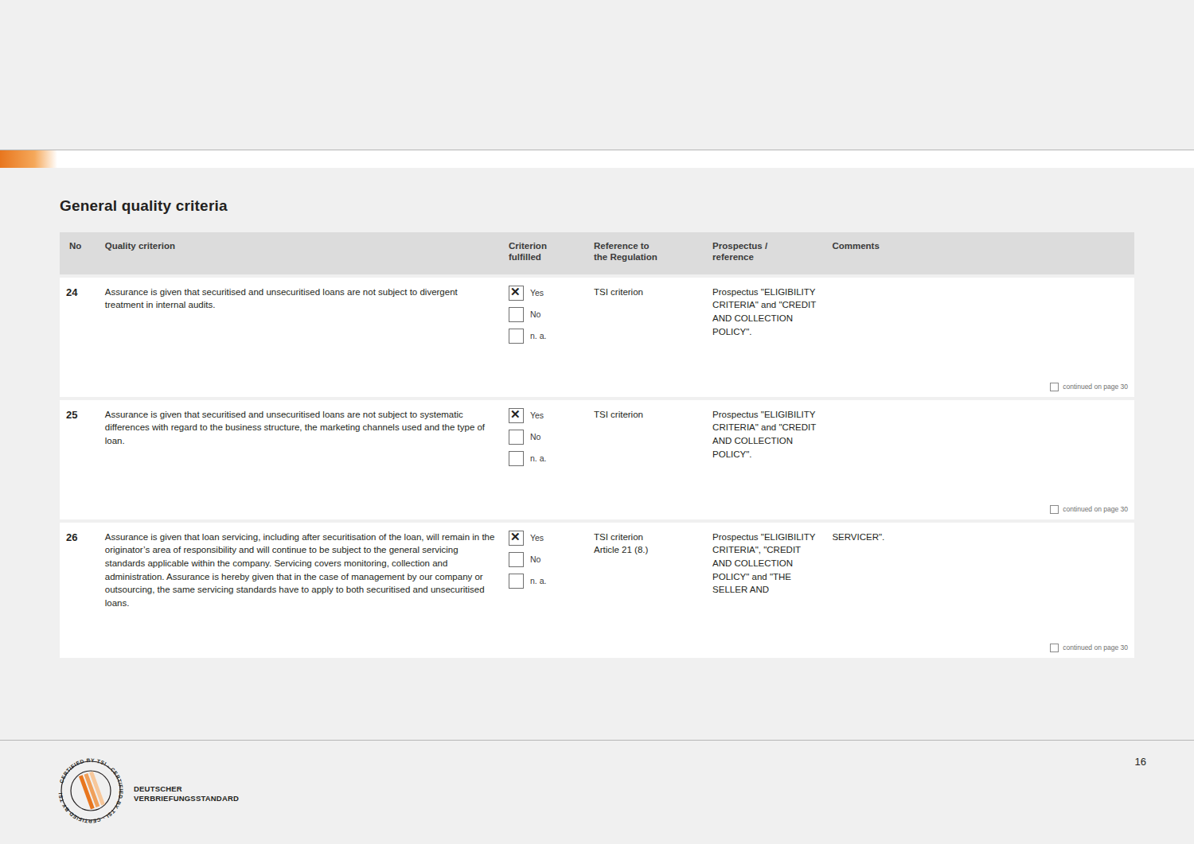General quality criteria
| No | Quality criterion | Criterion fulfilled | Reference to the Regulation | Prospectus / reference | Comments |
| --- | --- | --- | --- | --- | --- |
| 24 | Assurance is given that securitised and unsecuritised loans are not subject to divergent treatment in internal audits. | Yes No n. a. | TSI criterion | Prospectus "ELIGIBILITY CRITERIA" and "CREDIT AND COLLECTION POLICY". | continued on page 30 |
| 25 | Assurance is given that securitised and unsecuritised loans are not subject to systematic differences with regard to the business structure, the marketing channels used and the type of loan. | Yes No n. a. | TSI criterion | Prospectus "ELIGIBILITY CRITERIA" and "CREDIT AND COLLECTION POLICY". | continued on page 30 |
| 26 | Assurance is given that loan servicing, including after securitisation of the loan, will remain in the originator’s area of responsibility and will continue to be subject to the general servicing standards applicable within the company. Servicing covers monitoring, collection and administration. Assurance is hereby given that in the case of management by our company or outsourcing, the same servicing standards have to apply to both securitised and unsecuritised loans. | Yes No n. a. | TSI criterion Article 21 (8.) | Prospectus "ELIGIBILITY CRITERIA", "CREDIT AND COLLECTION POLICY" and "THE SELLER AND | SERVICER". continued on page 30 |
16
CERTIFIED BY TSI · CERTIFIED BY TSI · CERTIFIED BY TSI ·
DEUTSCHER
VERBRIEFUNGSSTANDARD